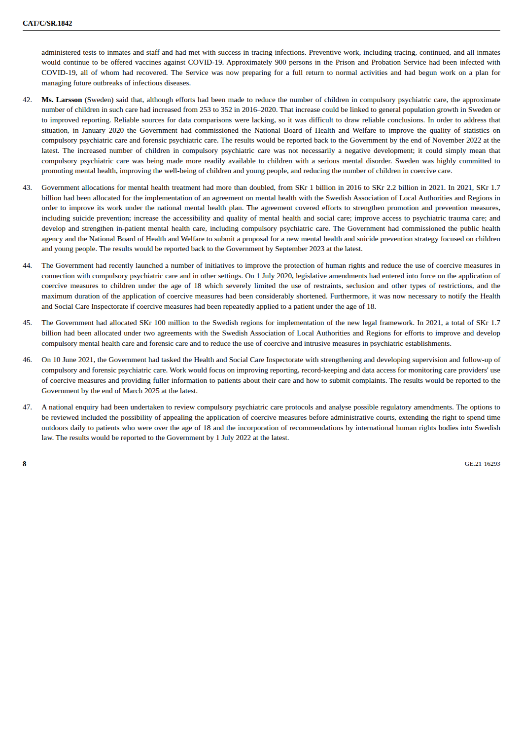CAT/C/SR.1842
administered tests to inmates and staff and had met with success in tracing infections. Preventive work, including tracing, continued, and all inmates would continue to be offered vaccines against COVID-19. Approximately 900 persons in the Prison and Probation Service had been infected with COVID-19, all of whom had recovered. The Service was now preparing for a full return to normal activities and had begun work on a plan for managing future outbreaks of infectious diseases.
42.
Ms. Larsson (Sweden) said that, although efforts had been made to reduce the number of children in compulsory psychiatric care, the approximate number of children in such care had increased from 253 to 352 in 2016–2020. That increase could be linked to general population growth in Sweden or to improved reporting. Reliable sources for data comparisons were lacking, so it was difficult to draw reliable conclusions. In order to address that situation, in January 2020 the Government had commissioned the National Board of Health and Welfare to improve the quality of statistics on compulsory psychiatric care and forensic psychiatric care. The results would be reported back to the Government by the end of November 2022 at the latest. The increased number of children in compulsory psychiatric care was not necessarily a negative development; it could simply mean that compulsory psychiatric care was being made more readily available to children with a serious mental disorder. Sweden was highly committed to promoting mental health, improving the well-being of children and young people, and reducing the number of children in coercive care.
43.
Government allocations for mental health treatment had more than doubled, from SKr 1 billion in 2016 to SKr 2.2 billion in 2021. In 2021, SKr 1.7 billion had been allocated for the implementation of an agreement on mental health with the Swedish Association of Local Authorities and Regions in order to improve its work under the national mental health plan. The agreement covered efforts to strengthen promotion and prevention measures, including suicide prevention; increase the accessibility and quality of mental health and social care; improve access to psychiatric trauma care; and develop and strengthen in-patient mental health care, including compulsory psychiatric care. The Government had commissioned the public health agency and the National Board of Health and Welfare to submit a proposal for a new mental health and suicide prevention strategy focused on children and young people. The results would be reported back to the Government by September 2023 at the latest.
44.
The Government had recently launched a number of initiatives to improve the protection of human rights and reduce the use of coercive measures in connection with compulsory psychiatric care and in other settings. On 1 July 2020, legislative amendments had entered into force on the application of coercive measures to children under the age of 18 which severely limited the use of restraints, seclusion and other types of restrictions, and the maximum duration of the application of coercive measures had been considerably shortened. Furthermore, it was now necessary to notify the Health and Social Care Inspectorate if coercive measures had been repeatedly applied to a patient under the age of 18.
45.
The Government had allocated SKr 100 million to the Swedish regions for implementation of the new legal framework. In 2021, a total of SKr 1.7 billion had been allocated under two agreements with the Swedish Association of Local Authorities and Regions for efforts to improve and develop compulsory mental health care and forensic care and to reduce the use of coercive and intrusive measures in psychiatric establishments.
46.
On 10 June 2021, the Government had tasked the Health and Social Care Inspectorate with strengthening and developing supervision and follow-up of compulsory and forensic psychiatric care. Work would focus on improving reporting, record-keeping and data access for monitoring care providers' use of coercive measures and providing fuller information to patients about their care and how to submit complaints. The results would be reported to the Government by the end of March 2025 at the latest.
47.
A national enquiry had been undertaken to review compulsory psychiatric care protocols and analyse possible regulatory amendments. The options to be reviewed included the possibility of appealing the application of coercive measures before administrative courts, extending the right to spend time outdoors daily to patients who were over the age of 18 and the incorporation of recommendations by international human rights bodies into Swedish law. The results would be reported to the Government by 1 July 2022 at the latest.
8
GE.21-16293